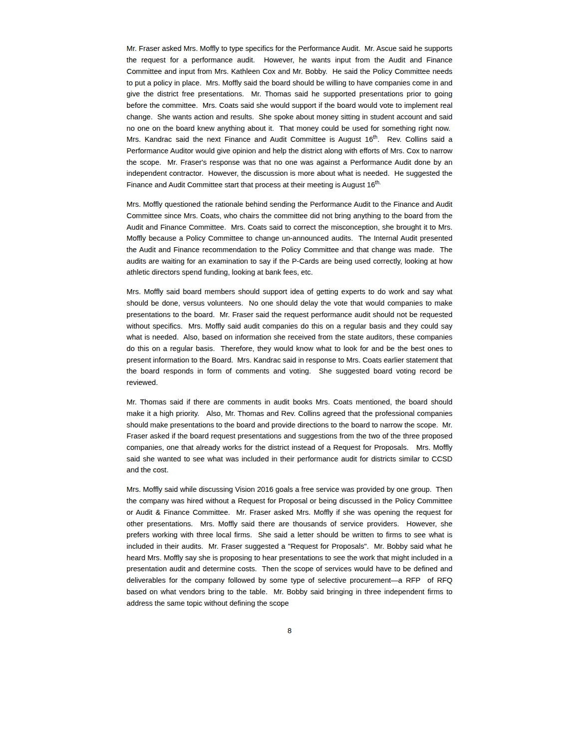Mr. Fraser asked Mrs. Moffly to type specifics for the Performance Audit. Mr. Ascue said he supports the request for a performance audit. However, he wants input from the Audit and Finance Committee and input from Mrs. Kathleen Cox and Mr. Bobby. He said the Policy Committee needs to put a policy in place. Mrs. Moffly said the board should be willing to have companies come in and give the district free presentations. Mr. Thomas said he supported presentations prior to going before the committee. Mrs. Coats said she would support if the board would vote to implement real change. She wants action and results. She spoke about money sitting in student account and said no one on the board knew anything about it. That money could be used for something right now. Mrs. Kandrac said the next Finance and Audit Committee is August 16th. Rev. Collins said a Performance Auditor would give opinion and help the district along with efforts of Mrs. Cox to narrow the scope. Mr. Fraser's response was that no one was against a Performance Audit done by an independent contractor. However, the discussion is more about what is needed. He suggested the Finance and Audit Committee start that process at their meeting is August 16th.
Mrs. Moffly questioned the rationale behind sending the Performance Audit to the Finance and Audit Committee since Mrs. Coats, who chairs the committee did not bring anything to the board from the Audit and Finance Committee. Mrs. Coats said to correct the misconception, she brought it to Mrs. Moffly because a Policy Committee to change un-announced audits. The Internal Audit presented the Audit and Finance recommendation to the Policy Committee and that change was made. The audits are waiting for an examination to say if the P-Cards are being used correctly, looking at how athletic directors spend funding, looking at bank fees, etc.
Mrs. Moffly said board members should support idea of getting experts to do work and say what should be done, versus volunteers. No one should delay the vote that would companies to make presentations to the board. Mr. Fraser said the request performance audit should not be requested without specifics. Mrs. Moffly said audit companies do this on a regular basis and they could say what is needed. Also, based on information she received from the state auditors, these companies do this on a regular basis. Therefore, they would know what to look for and be the best ones to present information to the Board. Mrs. Kandrac said in response to Mrs. Coats earlier statement that the board responds in form of comments and voting. She suggested board voting record be reviewed.
Mr. Thomas said if there are comments in audit books Mrs. Coats mentioned, the board should make it a high priority. Also, Mr. Thomas and Rev. Collins agreed that the professional companies should make presentations to the board and provide directions to the board to narrow the scope. Mr. Fraser asked if the board request presentations and suggestions from the two of the three proposed companies, one that already works for the district instead of a Request for Proposals. Mrs. Moffly said she wanted to see what was included in their performance audit for districts similar to CCSD and the cost.
Mrs. Moffly said while discussing Vision 2016 goals a free service was provided by one group. Then the company was hired without a Request for Proposal or being discussed in the Policy Committee or Audit & Finance Committee. Mr. Fraser asked Mrs. Moffly if she was opening the request for other presentations. Mrs. Moffly said there are thousands of service providers. However, she prefers working with three local firms. She said a letter should be written to firms to see what is included in their audits. Mr. Fraser suggested a "Request for Proposals". Mr. Bobby said what he heard Mrs. Moffly say she is proposing to hear presentations to see the work that might included in a presentation audit and determine costs. Then the scope of services would have to be defined and deliverables for the company followed by some type of selective procurement—a RFP of RFQ based on what vendors bring to the table. Mr. Bobby said bringing in three independent firms to address the same topic without defining the scope
8